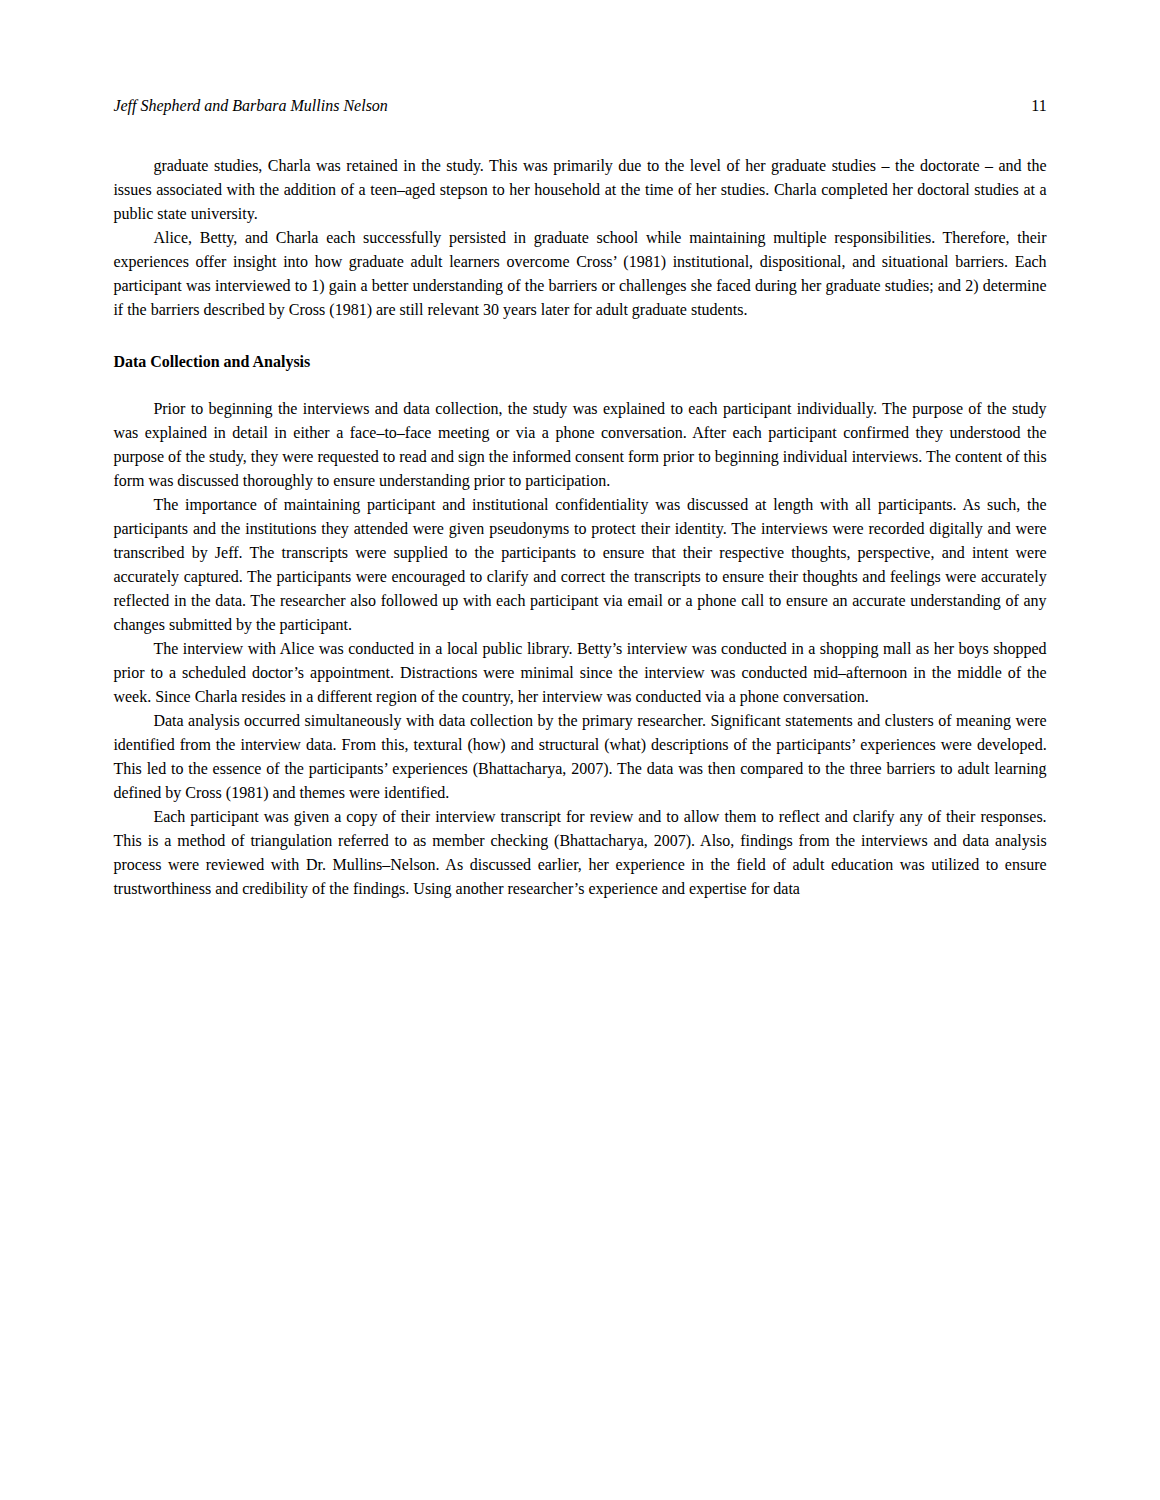Jeff Shepherd and Barbara Mullins Nelson 11
graduate studies, Charla was retained in the study. This was primarily due to the level of her graduate studies – the doctorate – and the issues associated with the addition of a teen–aged stepson to her household at the time of her studies. Charla completed her doctoral studies at a public state university.
Alice, Betty, and Charla each successfully persisted in graduate school while maintaining multiple responsibilities. Therefore, their experiences offer insight into how graduate adult learners overcome Cross’ (1981) institutional, dispositional, and situational barriers. Each participant was interviewed to 1) gain a better understanding of the barriers or challenges she faced during her graduate studies; and 2) determine if the barriers described by Cross (1981) are still relevant 30 years later for adult graduate students.
Data Collection and Analysis
Prior to beginning the interviews and data collection, the study was explained to each participant individually. The purpose of the study was explained in detail in either a face–to–face meeting or via a phone conversation. After each participant confirmed they understood the purpose of the study, they were requested to read and sign the informed consent form prior to beginning individual interviews. The content of this form was discussed thoroughly to ensure understanding prior to participation.
The importance of maintaining participant and institutional confidentiality was discussed at length with all participants. As such, the participants and the institutions they attended were given pseudonyms to protect their identity. The interviews were recorded digitally and were transcribed by Jeff. The transcripts were supplied to the participants to ensure that their respective thoughts, perspective, and intent were accurately captured. The participants were encouraged to clarify and correct the transcripts to ensure their thoughts and feelings were accurately reflected in the data. The researcher also followed up with each participant via email or a phone call to ensure an accurate understanding of any changes submitted by the participant.
The interview with Alice was conducted in a local public library. Betty’s interview was conducted in a shopping mall as her boys shopped prior to a scheduled doctor’s appointment. Distractions were minimal since the interview was conducted mid–afternoon in the middle of the week. Since Charla resides in a different region of the country, her interview was conducted via a phone conversation.
Data analysis occurred simultaneously with data collection by the primary researcher. Significant statements and clusters of meaning were identified from the interview data. From this, textural (how) and structural (what) descriptions of the participants’ experiences were developed. This led to the essence of the participants’ experiences (Bhattacharya, 2007). The data was then compared to the three barriers to adult learning defined by Cross (1981) and themes were identified.
Each participant was given a copy of their interview transcript for review and to allow them to reflect and clarify any of their responses. This is a method of triangulation referred to as member checking (Bhattacharya, 2007). Also, findings from the interviews and data analysis process were reviewed with Dr. Mullins–Nelson. As discussed earlier, her experience in the field of adult education was utilized to ensure trustworthiness and credibility of the findings. Using another researcher’s experience and expertise for data